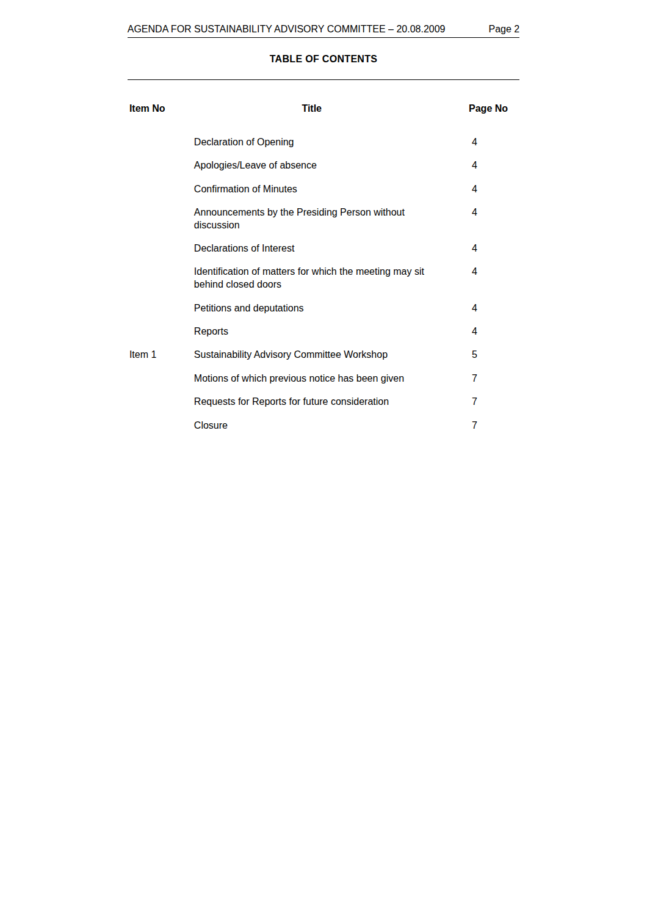Agenda for Sustainability Advisory Committee – 20.08.2009 Page 2
Table of Contents
| Item No | Title | Page No |
| --- | --- | --- |
| | Declaration of Opening | 4 |
| | Apologies/Leave of absence | 4 |
| | Confirmation of Minutes | 4 |
| | Announcements by the Presiding Person without discussion | 4 |
| | Declarations of Interest | 4 |
| | Identification of matters for which the meeting may sit behind closed doors | 4 |
| | Petitions and deputations | 4 |
| | Reports | 4 |
| Item 1 | Sustainability Advisory Committee Workshop | 5 |
| | Motions of which previous notice has been given | 7 |
| | Requests for Reports for future consideration | 7 |
| | Closure | 7 |